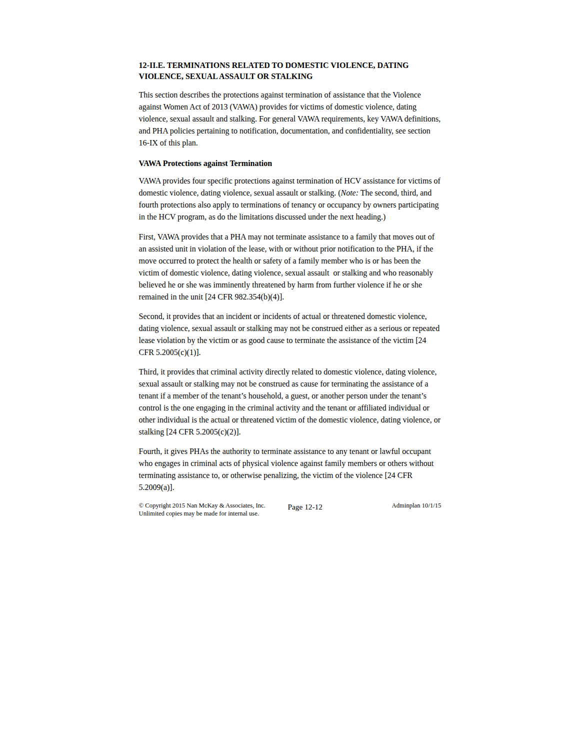12-II.E. TERMINATIONS RELATED TO DOMESTIC VIOLENCE, DATING VIOLENCE, SEXUAL ASSAULT OR STALKING
This section describes the protections against termination of assistance that the Violence against Women Act of 2013 (VAWA) provides for victims of domestic violence, dating violence, sexual assault and stalking. For general VAWA requirements, key VAWA definitions, and PHA policies pertaining to notification, documentation, and confidentiality, see section 16-IX of this plan.
VAWA Protections against Termination
VAWA provides four specific protections against termination of HCV assistance for victims of domestic violence, dating violence, sexual assault or stalking. (Note: The second, third, and fourth protections also apply to terminations of tenancy or occupancy by owners participating in the HCV program, as do the limitations discussed under the next heading.)
First, VAWA provides that a PHA may not terminate assistance to a family that moves out of an assisted unit in violation of the lease, with or without prior notification to the PHA, if the move occurred to protect the health or safety of a family member who is or has been the victim of domestic violence, dating violence, sexual assault or stalking and who reasonably believed he or she was imminently threatened by harm from further violence if he or she remained in the unit [24 CFR 982.354(b)(4)].
Second, it provides that an incident or incidents of actual or threatened domestic violence, dating violence, sexual assault or stalking may not be construed either as a serious or repeated lease violation by the victim or as good cause to terminate the assistance of the victim [24 CFR 5.2005(c)(1)].
Third, it provides that criminal activity directly related to domestic violence, dating violence, sexual assault or stalking may not be construed as cause for terminating the assistance of a tenant if a member of the tenant’s household, a guest, or another person under the tenant’s control is the one engaging in the criminal activity and the tenant or affiliated individual or other individual is the actual or threatened victim of the domestic violence, dating violence, or stalking [24 CFR 5.2005(c)(2)].
Fourth, it gives PHAs the authority to terminate assistance to any tenant or lawful occupant who engages in criminal acts of physical violence against family members or others without terminating assistance to, or otherwise penalizing, the victim of the violence [24 CFR 5.2009(a)].
| © Copyright 2015 Nan McKay & Associates, Inc. Unlimited copies may be made for internal use. | Page 12-12 | Adminplan 10/1/15 |